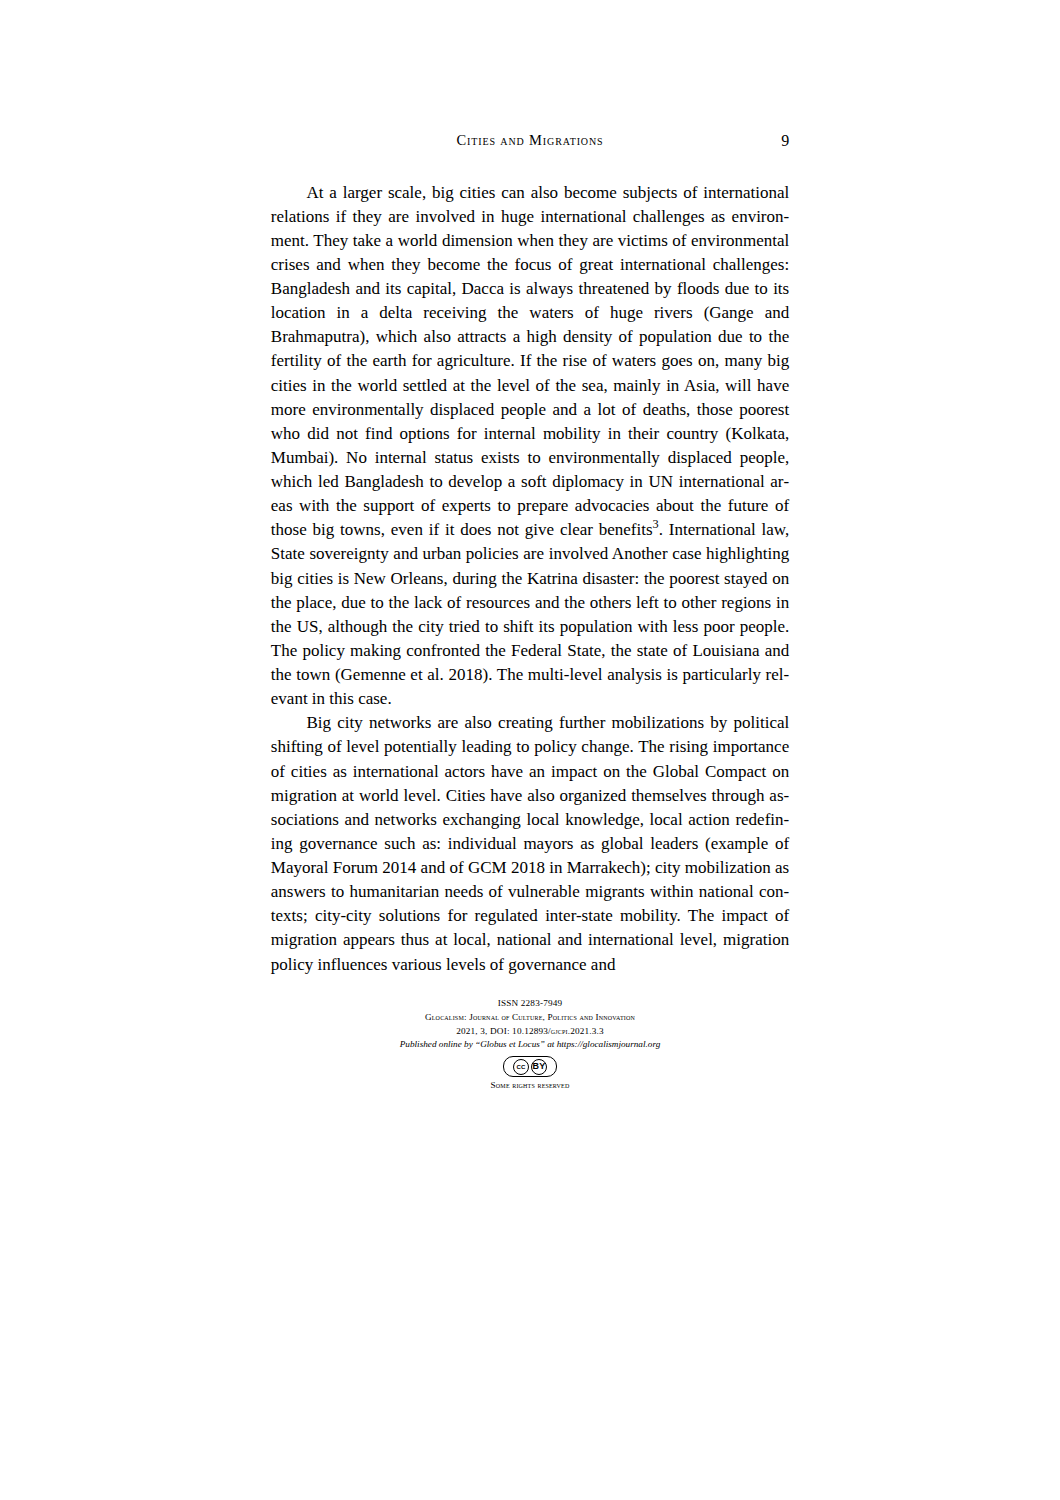Cities and Migrations 9
At a larger scale, big cities can also become subjects of international relations if they are involved in huge international challenges as environment. They take a world dimension when they are victims of environmental crises and when they become the focus of great international challenges: Bangladesh and its capital, Dacca is always threatened by floods due to its location in a delta receiving the waters of huge rivers (Gange and Brahmaputra), which also attracts a high density of population due to the fertility of the earth for agriculture. If the rise of waters goes on, many big cities in the world settled at the level of the sea, mainly in Asia, will have more environmentally displaced people and a lot of deaths, those poorest who did not find options for internal mobility in their country (Kolkata, Mumbai). No internal status exists to environmentally displaced people, which led Bangladesh to develop a soft diplomacy in UN international areas with the support of experts to prepare advocacies about the future of those big towns, even if it does not give clear benefits3. International law, State sovereignty and urban policies are involved Another case highlighting big cities is New Orleans, during the Katrina disaster: the poorest stayed on the place, due to the lack of resources and the others left to other regions in the US, although the city tried to shift its population with less poor people. The policy making confronted the Federal State, the state of Louisiana and the town (Gemenne et al. 2018). The multi-level analysis is particularly relevant in this case.
Big city networks are also creating further mobilizations by political shifting of level potentially leading to policy change. The rising importance of cities as international actors have an impact on the Global Compact on migration at world level. Cities have also organized themselves through associations and networks exchanging local knowledge, local action redefining governance such as: individual mayors as global leaders (example of Mayoral Forum 2014 and of GCM 2018 in Marrakech); city mobilization as answers to humanitarian needs of vulnerable migrants within national contexts; city-city solutions for regulated inter-state mobility. The impact of migration appears thus at local, national and international level, migration policy influences various levels of governance and
ISSN 2283-7949
Glocalism: Journal of Culture, Politics and Innovation
2021, 3, DOI: 10.12893/gjcpi.2021.3.3
Published online by “Globus et Locus” at https://glocalismjournal.org
cc BY
Some rights reserved